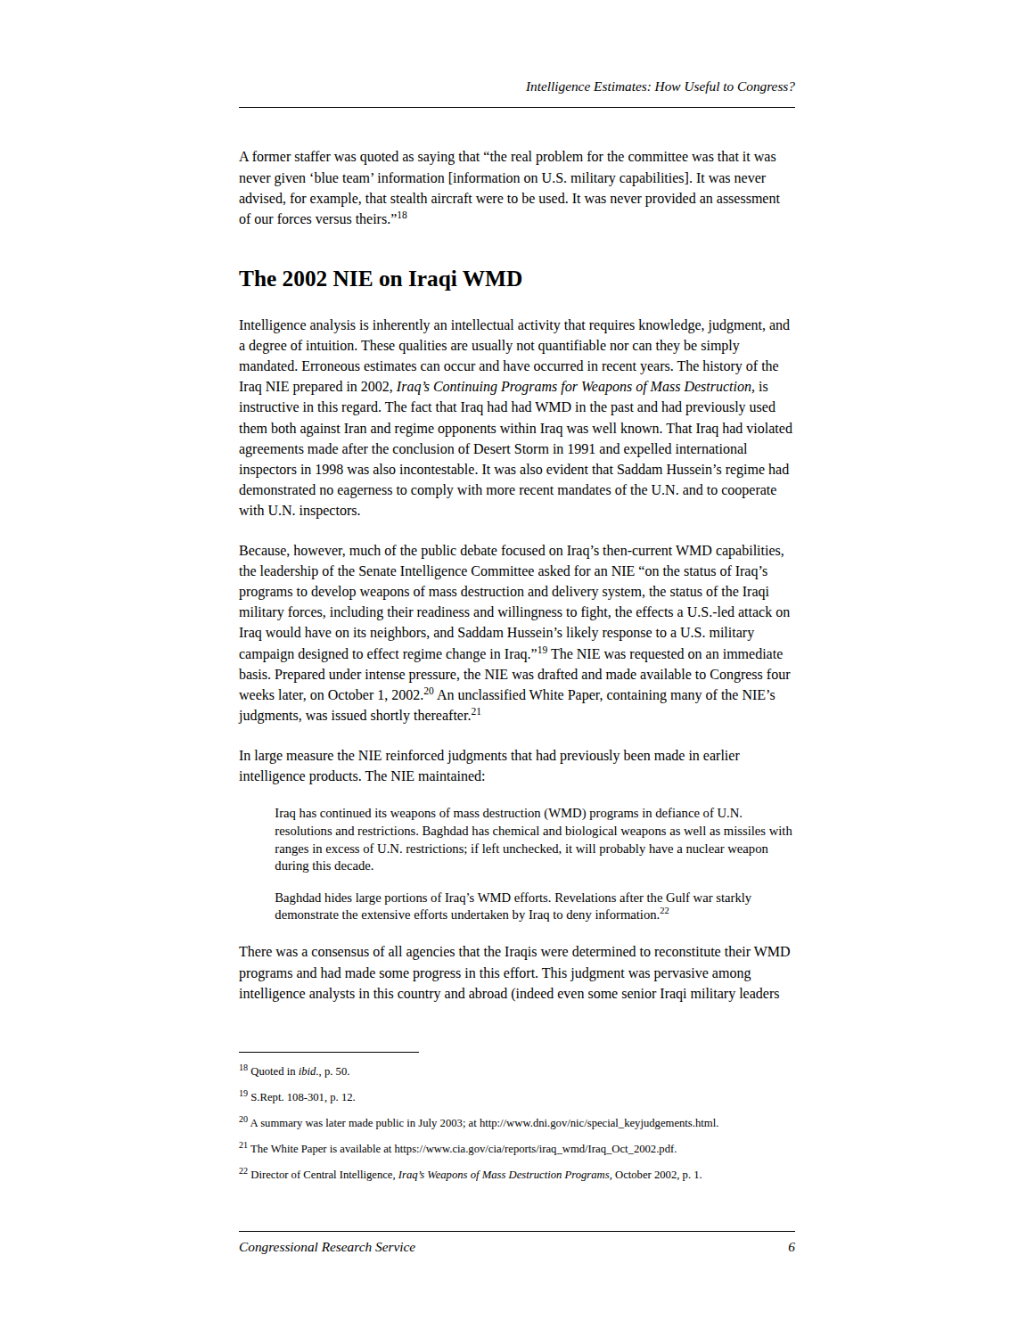Intelligence Estimates: How Useful to Congress?
A former staffer was quoted as saying that “the real problem for the committee was that it was never given ‘blue team’ information [information on U.S. military capabilities]. It was never advised, for example, that stealth aircraft were to be used. It was never provided an assessment of our forces versus theirs.”18
The 2002 NIE on Iraqi WMD
Intelligence analysis is inherently an intellectual activity that requires knowledge, judgment, and a degree of intuition. These qualities are usually not quantifiable nor can they be simply mandated. Erroneous estimates can occur and have occurred in recent years. The history of the Iraq NIE prepared in 2002, Iraq’s Continuing Programs for Weapons of Mass Destruction, is instructive in this regard. The fact that Iraq had had WMD in the past and had previously used them both against Iran and regime opponents within Iraq was well known. That Iraq had violated agreements made after the conclusion of Desert Storm in 1991 and expelled international inspectors in 1998 was also incontestable. It was also evident that Saddam Hussein’s regime had demonstrated no eagerness to comply with more recent mandates of the U.N. and to cooperate with U.N. inspectors.
Because, however, much of the public debate focused on Iraq’s then-current WMD capabilities, the leadership of the Senate Intelligence Committee asked for an NIE “on the status of Iraq’s programs to develop weapons of mass destruction and delivery system, the status of the Iraqi military forces, including their readiness and willingness to fight, the effects a U.S.-led attack on Iraq would have on its neighbors, and Saddam Hussein’s likely response to a U.S. military campaign designed to effect regime change in Iraq.”19 The NIE was requested on an immediate basis. Prepared under intense pressure, the NIE was drafted and made available to Congress four weeks later, on October 1, 2002.20 An unclassified White Paper, containing many of the NIE’s judgments, was issued shortly thereafter.21
In large measure the NIE reinforced judgments that had previously been made in earlier intelligence products. The NIE maintained:
Iraq has continued its weapons of mass destruction (WMD) programs in defiance of U.N. resolutions and restrictions. Baghdad has chemical and biological weapons as well as missiles with ranges in excess of U.N. restrictions; if left unchecked, it will probably have a nuclear weapon during this decade.
Baghdad hides large portions of Iraq’s WMD efforts. Revelations after the Gulf war starkly demonstrate the extensive efforts undertaken by Iraq to deny information.22
There was a consensus of all agencies that the Iraqis were determined to reconstitute their WMD programs and had made some progress in this effort. This judgment was pervasive among intelligence analysts in this country and abroad (indeed even some senior Iraqi military leaders
18 Quoted in ibid., p. 50.
19 S.Rept. 108-301, p. 12.
20 A summary was later made public in July 2003; at http://www.dni.gov/nic/special_keyjudgements.html.
21 The White Paper is available at https://www.cia.gov/cia/reports/iraq_wmd/Iraq_Oct_2002.pdf.
22 Director of Central Intelligence, Iraq’s Weapons of Mass Destruction Programs, October 2002, p. 1.
Congressional Research Service 6